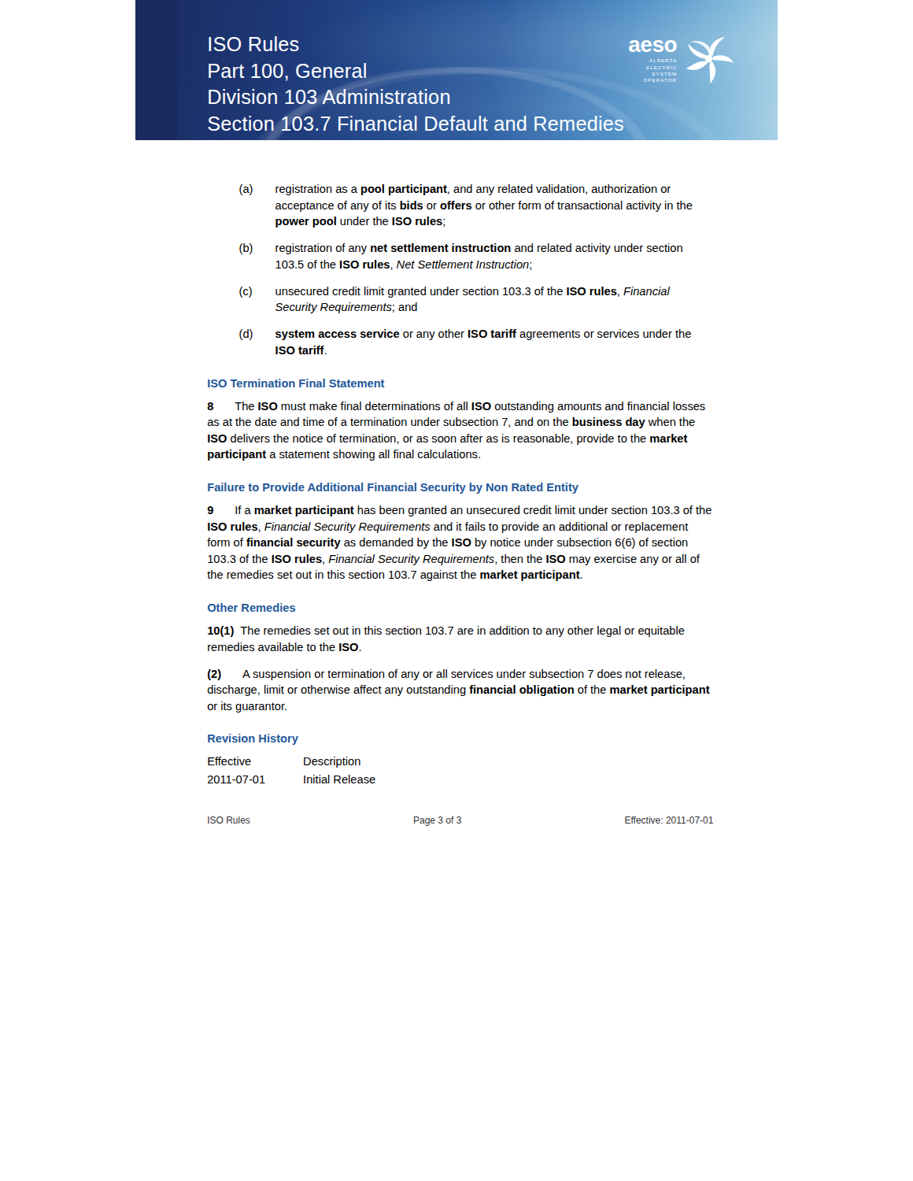ISO Rules
Part 100, General
Division 103 Administration
Section 103.7 Financial Default and Remedies
aeso
Alberta
Electric
System
Operator
(a)
registration as a pool participant, and any related validation, authorization or acceptance of any of its bids or offers or other form of transactional activity in the power pool under the ISO rules;
(b)
registration of any net settlement instruction and related activity under section 103.5 of the ISO rules, Net Settlement Instruction;
(c)
unsecured credit limit granted under section 103.3 of the ISO rules, Financial Security Requirements; and
(d)
system access service or any other ISO tariff agreements or services under the ISO tariff.
ISO Termination Final Statement
8 The ISO must make final determinations of all ISO outstanding amounts and financial losses as at the date and time of a termination under subsection 7, and on the business day when the ISO delivers the notice of termination, or as soon after as is reasonable, provide to the market participant a statement showing all final calculations.
Failure to Provide Additional Financial Security by Non Rated Entity
9 If a market participant has been granted an unsecured credit limit under section 103.3 of the ISO rules, Financial Security Requirements and it fails to provide an additional or replacement form of financial security as demanded by the ISO by notice under subsection 6(6) of section 103.3 of the ISO rules, Financial Security Requirements, then the ISO may exercise any or all of the remedies set out in this section 103.7 against the market participant.
Other Remedies
10(1) The remedies set out in this section 103.7 are in addition to any other legal or equitable remedies available to the ISO.
(2) A suspension or termination of any or all services under subsection 7 does not release, discharge, limit or otherwise affect any outstanding financial obligation of the market participant or its guarantor.
Revision History
| Effective | Description |
| 2011-07-01 | Initial Release |
ISO Rules
Page 3 of 3
Effective: 2011-07-01